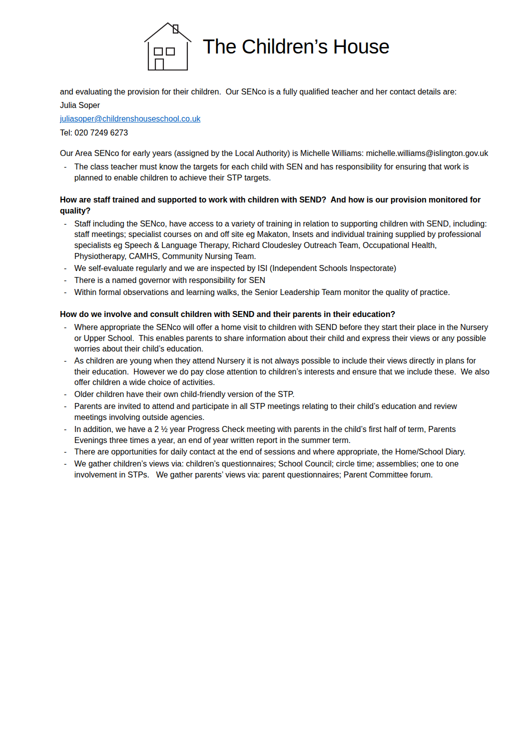The Children’s House
and evaluating the provision for their children. Our SENco is a fully qualified teacher and her contact details are:
Julia Soper
juliasoper@childrenshouseschool.co.uk
Tel: 020 7249 6273
Our Area SENco for early years (assigned by the Local Authority) is Michelle Williams: michelle.williams@islington.gov.uk
The class teacher must know the targets for each child with SEN and has responsibility for ensuring that work is planned to enable children to achieve their STP targets.
How are staff trained and supported to work with children with SEND? And how is our provision monitored for quality?
Staff including the SENco, have access to a variety of training in relation to supporting children with SEND, including: staff meetings; specialist courses on and off site eg Makaton, Insets and individual training supplied by professional specialists eg Speech & Language Therapy, Richard Cloudesley Outreach Team, Occupational Health, Physiotherapy, CAMHS, Community Nursing Team.
We self-evaluate regularly and we are inspected by ISI (Independent Schools Inspectorate)
There is a named governor with responsibility for SEN
Within formal observations and learning walks, the Senior Leadership Team monitor the quality of practice.
How do we involve and consult children with SEND and their parents in their education?
Where appropriate the SENco will offer a home visit to children with SEND before they start their place in the Nursery or Upper School. This enables parents to share information about their child and express their views or any possible worries about their child’s education.
As children are young when they attend Nursery it is not always possible to include their views directly in plans for their education. However we do pay close attention to children’s interests and ensure that we include these. We also offer children a wide choice of activities.
Older children have their own child-friendly version of the STP.
Parents are invited to attend and participate in all STP meetings relating to their child’s education and review meetings involving outside agencies.
In addition, we have a 2 ½ year Progress Check meeting with parents in the child’s first half of term, Parents Evenings three times a year, an end of year written report in the summer term.
There are opportunities for daily contact at the end of sessions and where appropriate, the Home/School Diary.
We gather children’s views via: children’s questionnaires; School Council; circle time; assemblies; one to one involvement in STPs. We gather parents’ views via: parent questionnaires; Parent Committee forum.